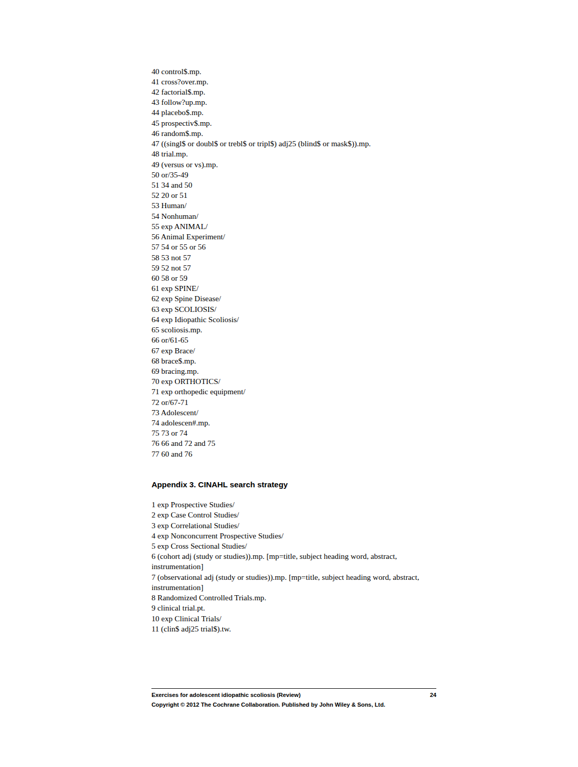40 control$.mp.
41 cross?over.mp.
42 factorial$.mp.
43 follow?up.mp.
44 placebo$.mp.
45 prospectiv$.mp.
46 random$.mp.
47 ((singl$ or doubl$ or trebl$ or tripl$) adj25 (blind$ or mask$)).mp.
48 trial.mp.
49 (versus or vs).mp.
50 or/35-49
51 34 and 50
52 20 or 51
53 Human/
54 Nonhuman/
55 exp ANIMAL/
56 Animal Experiment/
57 54 or 55 or 56
58 53 not 57
59 52 not 57
60 58 or 59
61 exp SPINE/
62 exp Spine Disease/
63 exp SCOLIOSIS/
64 exp Idiopathic Scoliosis/
65 scoliosis.mp.
66 or/61-65
67 exp Brace/
68 brace$.mp.
69 bracing.mp.
70 exp ORTHOTICS/
71 exp orthopedic equipment/
72 or/67-71
73 Adolescent/
74 adolescen#.mp.
75 73 or 74
76 66 and 72 and 75
77 60 and 76
Appendix 3. CINAHL search strategy
1 exp Prospective Studies/
2 exp Case Control Studies/
3 exp Correlational Studies/
4 exp Nonconcurrent Prospective Studies/
5 exp Cross Sectional Studies/
6 (cohort adj (study or studies)).mp. [mp=title, subject heading word, abstract, instrumentation]
7 (observational adj (study or studies)).mp. [mp=title, subject heading word, abstract, instrumentation]
8 Randomized Controlled Trials.mp.
9 clinical trial.pt.
10 exp Clinical Trials/
11 (clin$ adj25 trial$).tw.
Exercises for adolescent idiopathic scoliosis (Review) 24
Copyright © 2012 The Cochrane Collaboration. Published by John Wiley & Sons, Ltd.